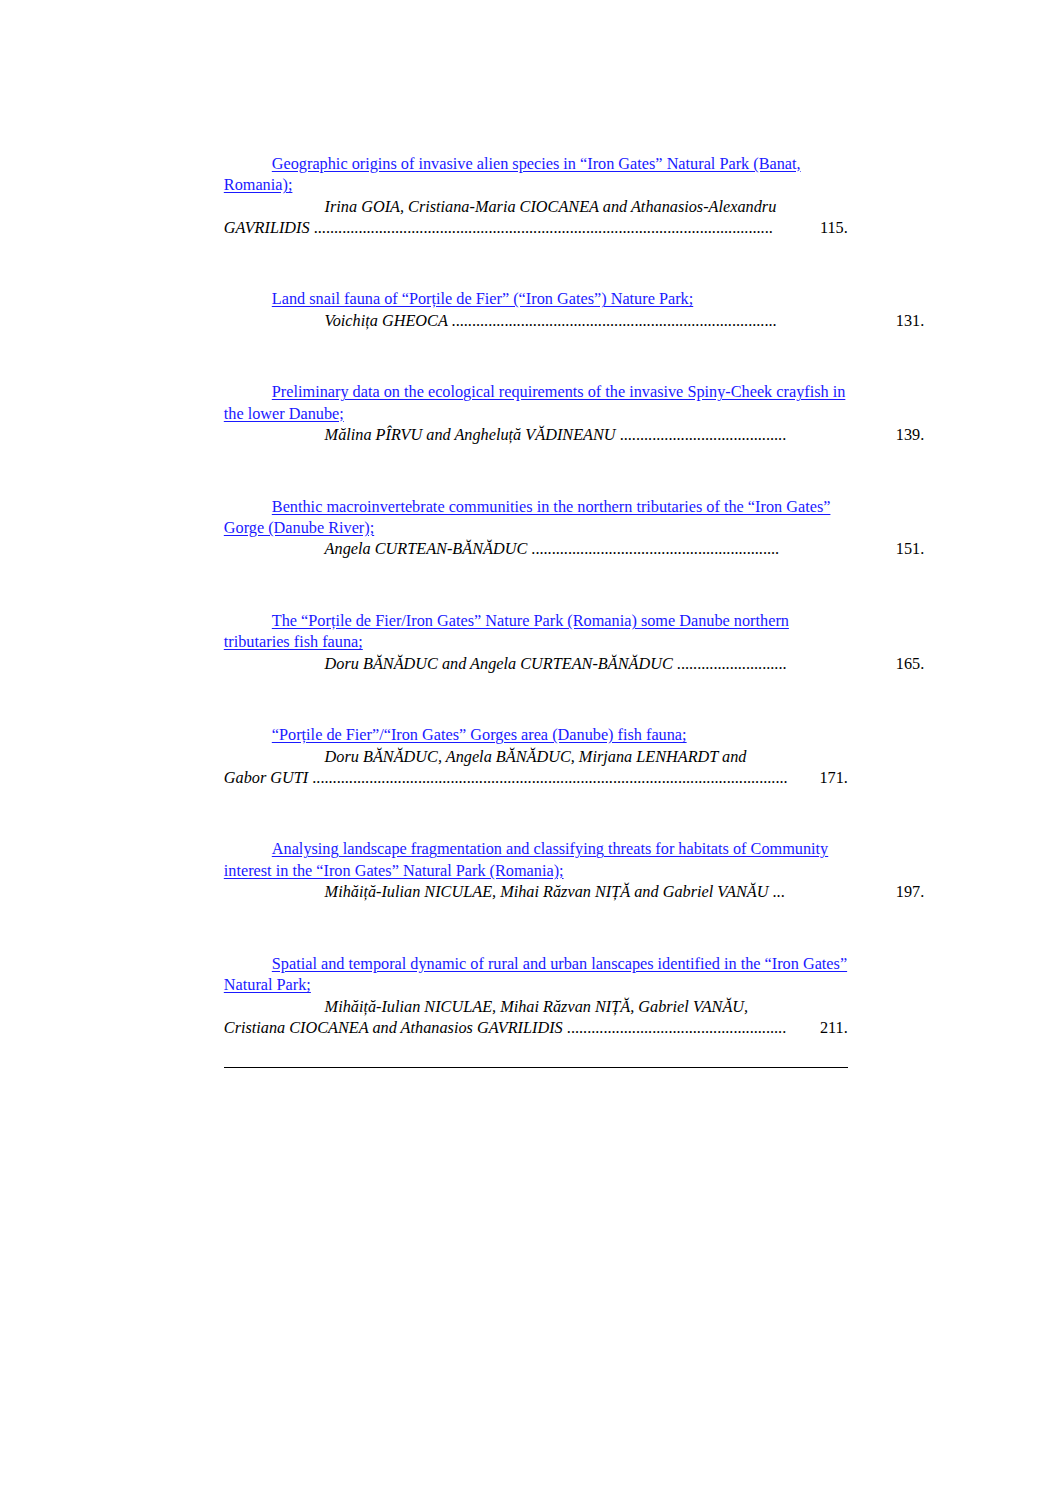Geographic origins of invasive alien species in “Iron Gates” Natural Park (Banat, Romania);
Irina GOIA, Cristiana-Maria CIOCANEA and Athanasios-Alexandru
GAVRILIDIS ................................................................................................................. 115.
Land snail fauna of “Porțile de Fier” (“Iron Gates”) Nature Park;
Voichița GHEOCA ................................................................................ 131.
Preliminary data on the ecological requirements of the invasive Spiny-Cheek crayfish in the lower Danube;
Mălina PÎRVU and Angheluță VĂDINEANU ......................................... 139.
Benthic macroinvertebrate communities in the northern tributaries of the “Iron Gates” Gorge (Danube River);
Angela CURTEAN-BĂNĂDUC ............................................................. 151.
The “Porțile de Fier/Iron Gates” Nature Park (Romania) some Danube northern tributaries fish fauna;
Doru BĂNĂDUC and Angela CURTEAN-BĂNĂDUC ........................... 165.
“Porțile de Fier”/“Iron Gates” Gorges area (Danube) fish fauna;
Doru BĂNĂDUC, Angela BĂNĂDUC, Mirjana LENHARDT and
Gabor GUTI ..................................................................................................................... 171.
Analysing landscape fragmentation and classifying threats for habitats of Community interest in the “Iron Gates” Natural Park (Romania);
Mihăiță-Iulian NICULAE, Mihai Răzvan NIȚĂ and Gabriel VANĂU ... 197.
Spatial and temporal dynamic of rural and urban lanscapes identified in the “Iron Gates” Natural Park;
Mihăiță-Iulian NICULAE, Mihai Răzvan NIȚĂ, Gabriel VANĂU,
Cristiana CIOCANEA and Athanasios GAVRILIDIS ...................................................... 211.